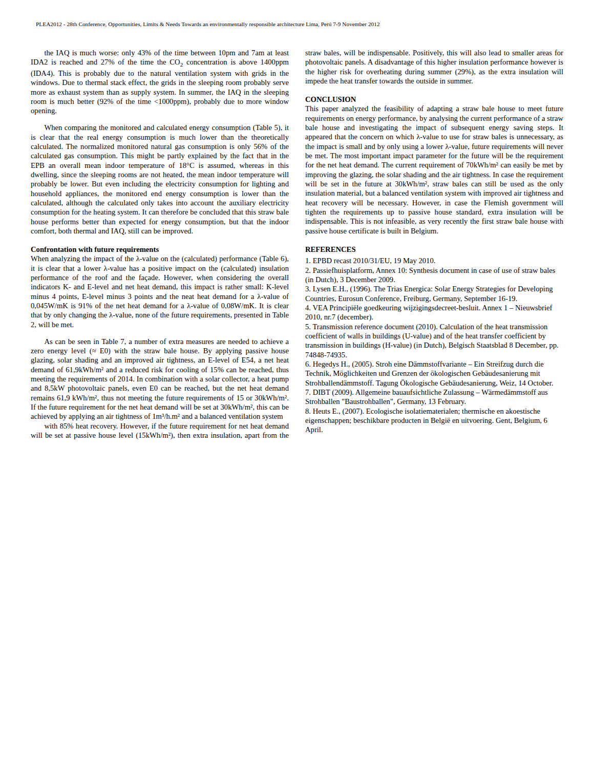PLEA2012 - 28th Conference, Opportunities, Limits & Needs Towards an environmentally responsible architecture Lima, Perú 7-9 November 2012
the IAQ is much worse: only 43% of the time between 10pm and 7am at least IDA2 is reached and 27% of the time the CO2 concentration is above 1400ppm (IDA4). This is probably due to the natural ventilation system with grids in the windows. Due to thermal stack effect, the grids in the sleeping room probably serve more as exhaust system than as supply system. In summer, the IAQ in the sleeping room is much better (92% of the time <1000ppm), probably due to more window opening.
When comparing the monitored and calculated energy consumption (Table 5), it is clear that the real energy consumption is much lower than the theoretically calculated. The normalized monitored natural gas consumption is only 56% of the calculated gas consumption. This might be partly explained by the fact that in the EPB an overall mean indoor temperature of 18°C is assumed, whereas in this dwelling, since the sleeping rooms are not heated, the mean indoor temperature will probably be lower. But even including the electricity consumption for lighting and household appliances, the monitored end energy consumption is lower than the calculated, although the calculated only takes into account the auxiliary electricity consumption for the heating system. It can therefore be concluded that this straw bale house performs better than expected for energy consumption, but that the indoor comfort, both thermal and IAQ, still can be improved.
Confrontation with future requirements
When analyzing the impact of the λ-value on the (calculated) performance (Table 6), it is clear that a lower λ-value has a positive impact on the (calculated) insulation performance of the roof and the façade. However, when considering the overall indicators K- and E-level and net heat demand, this impact is rather small: K-level minus 4 points, E-level minus 3 points and the neat heat demand for a λ-value of 0,045W/mK is 91% of the net heat demand for a λ-value of 0,08W/mK. It is clear that by only changing the λ-value, none of the future requirements, presented in Table 2, will be met.
As can be seen in Table 7, a number of extra measures are needed to achieve a zero energy level (≈ E0) with the straw bale house. By applying passive house glazing, solar shading and an improved air tightness, an E-level of E54, a net heat demand of 61,9kWh/m² and a reduced risk for cooling of 15% can be reached, thus meeting the requirements of 2014. In combination with a solar collector, a heat pump and 8,5kW photovoltaic panels, even E0 can be reached, but the net heat demand remains 61,9 kWh/m², thus not meeting the future requirements of 15 or 30kWh/m². If the future requirement for the net heat demand will be set at 30kWh/m², this can be achieved by applying an air tightness of 1m³/h.m² and a balanced ventilation system
with 85% heat recovery. However, if the future requirement for net heat demand will be set at passive house level (15kWh/m²), then extra insulation, apart from the straw bales, will be indispensable. Positively, this will also lead to smaller areas for photovoltaic panels. A disadvantage of this higher insulation performance however is the higher risk for overheating during summer (29%), as the extra insulation will impede the heat transfer towards the outside in summer.
CONCLUSION
This paper analyzed the feasibility of adapting a straw bale house to meet future requirements on energy performance, by analysing the current performance of a straw bale house and investigating the impact of subsequent energy saving steps. It appeared that the concern on which λ-value to use for straw bales is unnecessary, as the impact is small and by only using a lower λ-value, future requirements will never be met. The most important impact parameter for the future will be the requirement for the net heat demand. The current requirement of 70kWh/m² can easily be met by improving the glazing, the solar shading and the air tightness. In case the requirement will be set in the future at 30kWh/m², straw bales can still be used as the only insulation material, but a balanced ventilation system with improved air tightness and heat recovery will be necessary. However, in case the Flemish government will tighten the requirements up to passive house standard, extra insulation will be indispensable. This is not infeasible, as very recently the first straw bale house with passive house certificate is built in Belgium.
REFERENCES
1. EPBD recast 2010/31/EU, 19 May 2010.
2. Passiefhuisplatform, Annex 10: Synthesis document in case of use of straw bales (in Dutch), 3 December 2009.
3. Lysen E.H., (1996). The Trias Energica: Solar Energy Strategies for Developing Countries, Eurosun Conference, Freiburg, Germany, September 16-19.
4. VEA Principiële goedkeuring wijzigingsdecreet-besluit. Annex 1 – Nieuwsbrief 2010, nr.7 (december).
5. Transmission reference document (2010). Calculation of the heat transmission coefficient of walls in buildings (U-value) and of the heat transfer coefficient by transmission in buildings (H-value) (in Dutch), Belgisch Staatsblad 8 December, pp. 74848-74935.
6. Hegedys H., (2005). Stroh eine Dämmstoffvariante – Ein Streifzug durch die Technik, Möglichkeiten und Grenzen der ökologischen Gebäudesanierung mit Strohballendämmstoff. Tagung Ökologische Gebäudesanierung, Weiz, 14 October.
7. DIBT (2009). Allgemeine bauaufsichtliche Zulassung – Wärmedämmstoff aus Strohballen "Baustrohballen", Germany, 13 February.
8. Heuts E., (2007). Ecologische isolatiematerialen; thermische en akoestische eigenschappen; beschikbare producten in België en uitvoering. Gent, Belgium, 6 April.